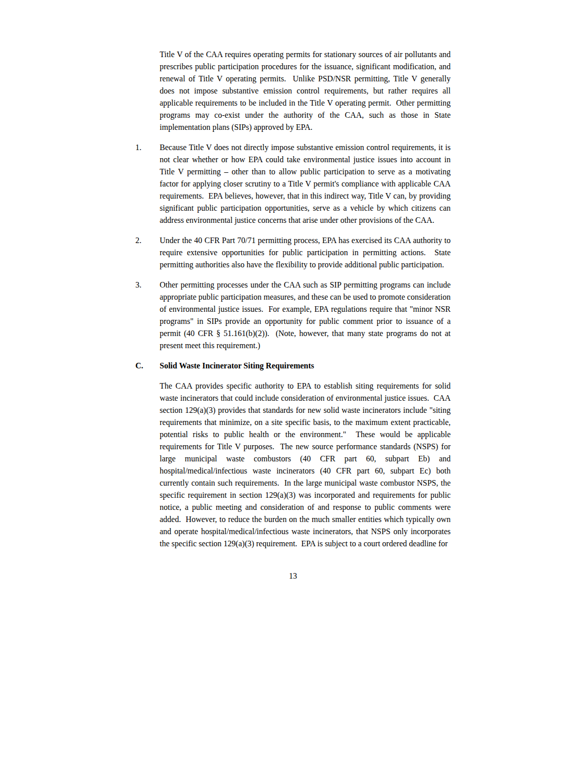Title V of the CAA requires operating permits for stationary sources of air pollutants and prescribes public participation procedures for the issuance, significant modification, and renewal of Title V operating permits. Unlike PSD/NSR permitting, Title V generally does not impose substantive emission control requirements, but rather requires all applicable requirements to be included in the Title V operating permit. Other permitting programs may co-exist under the authority of the CAA, such as those in State implementation plans (SIPs) approved by EPA.
1.
Because Title V does not directly impose substantive emission control requirements, it is not clear whether or how EPA could take environmental justice issues into account in Title V permitting – other than to allow public participation to serve as a motivating factor for applying closer scrutiny to a Title V permit's compliance with applicable CAA requirements. EPA believes, however, that in this indirect way, Title V can, by providing significant public participation opportunities, serve as a vehicle by which citizens can address environmental justice concerns that arise under other provisions of the CAA.
2.
Under the 40 CFR Part 70/71 permitting process, EPA has exercised its CAA authority to require extensive opportunities for public participation in permitting actions. State permitting authorities also have the flexibility to provide additional public participation.
3.
Other permitting processes under the CAA such as SIP permitting programs can include appropriate public participation measures, and these can be used to promote consideration of environmental justice issues. For example, EPA regulations require that "minor NSR programs" in SIPs provide an opportunity for public comment prior to issuance of a permit (40 CFR § 51.161(b)(2)). (Note, however, that many state programs do not at present meet this requirement.)
C.
Solid Waste Incinerator Siting Requirements
The CAA provides specific authority to EPA to establish siting requirements for solid waste incinerators that could include consideration of environmental justice issues. CAA section 129(a)(3) provides that standards for new solid waste incinerators include "siting requirements that minimize, on a site specific basis, to the maximum extent practicable, potential risks to public health or the environment." These would be applicable requirements for Title V purposes. The new source performance standards (NSPS) for large municipal waste combustors (40 CFR part 60, subpart Eb) and hospital/medical/infectious waste incinerators (40 CFR part 60, subpart Ec) both currently contain such requirements. In the large municipal waste combustor NSPS, the specific requirement in section 129(a)(3) was incorporated and requirements for public notice, a public meeting and consideration of and response to public comments were added. However, to reduce the burden on the much smaller entities which typically own and operate hospital/medical/infectious waste incinerators, that NSPS only incorporates the specific section 129(a)(3) requirement. EPA is subject to a court ordered deadline for
13